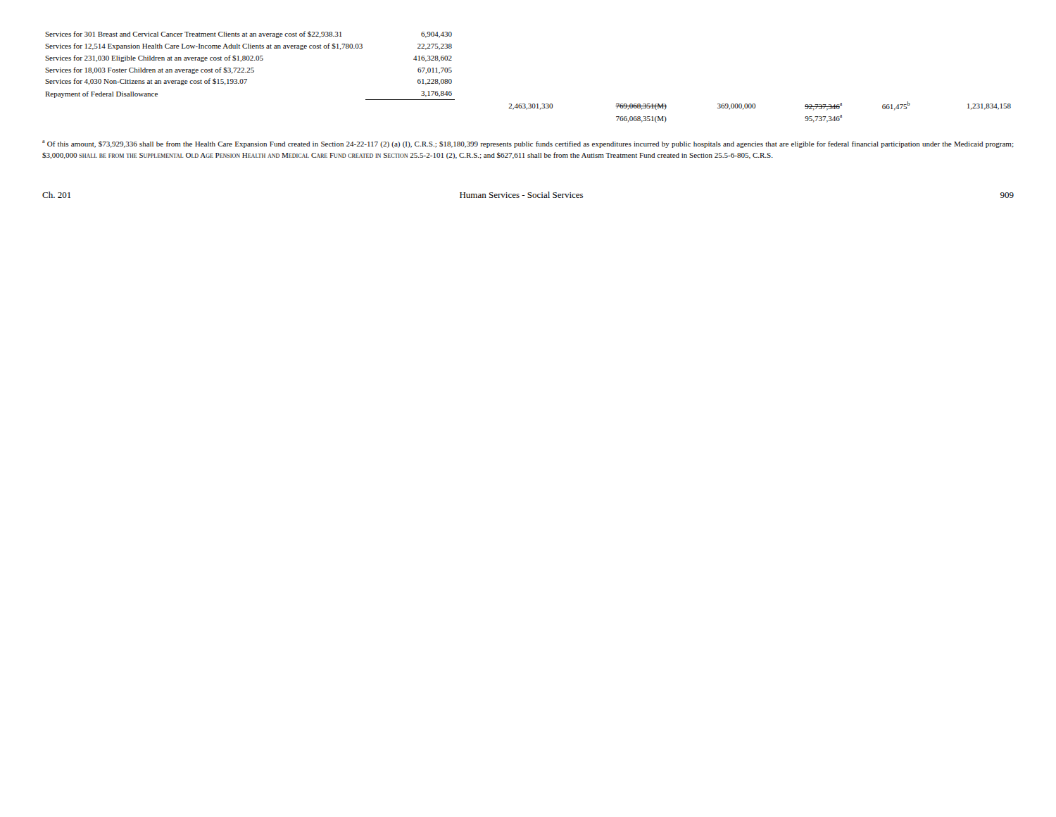| Services for 301 Breast and Cervical Cancer Treatment Clients at an average cost of $22,938.31 | 6,904,430 | | | | | | |
| Services for 12,514 Expansion Health Care Low-Income Adult Clients at an average cost of $1,780.03 | 22,275,238 | | | | | | |
| Services for 231,030 Eligible Children at an average cost of $1,802.05 | 416,328,602 | | | | | | |
| Services for 18,003 Foster Children at an average cost of $3,722.25 | 67,011,705 | | | | | | |
| Services for 4,030 Non-Citizens at an average cost of $15,193.07 | 61,228,080 | | | | | | |
| Repayment of Federal Disallowance | 3,176,846 | | | | | | |
| | | 2,463,301,330 | 769,068,351(M) | 369,000,000 | 92,737,346 a | 661,475 b | 1,231,834,158 |
| | | | 766,068,351(M) | | 95,737,346 a | | |
a Of this amount, $73,929,336 shall be from the Health Care Expansion Fund created in Section 24-22-117 (2) (a) (I), C.R.S.; $18,180,399 represents public funds certified as expenditures incurred by public hospitals and agencies that are eligible for federal financial participation under the Medicaid program; $3,000,000 shall be from the Supplemental Old Age Pension Health and Medical Care Fund created in Section 25.5-2-101 (2), C.R.S.; and $627,611 shall be from the Autism Treatment Fund created in Section 25.5-6-805, C.R.S.
Ch. 201
Human Services - Social Services
909